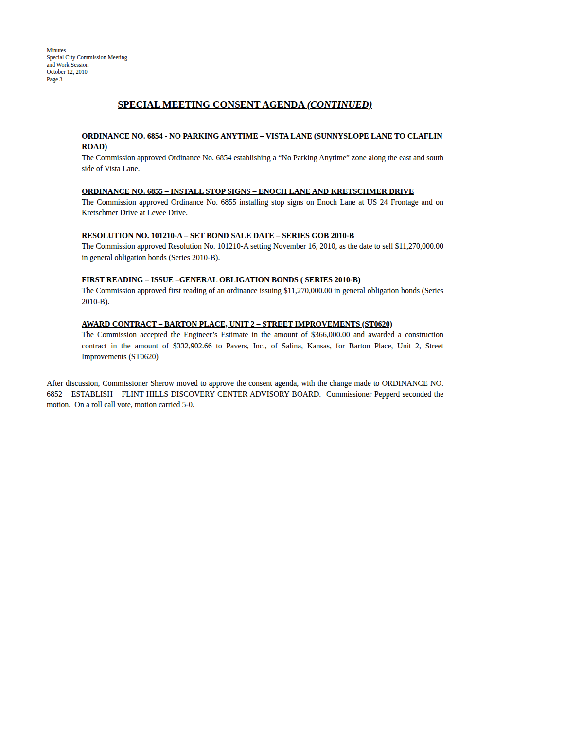Minutes
Special City Commission Meeting
and Work Session
October 12, 2010
Page 3
SPECIAL MEETING CONSENT AGENDA (CONTINUED)
ORDINANCE NO. 6854 - NO PARKING ANYTIME – VISTA LANE (SUNNYSLOPE LANE TO CLAFLIN ROAD)
The Commission approved Ordinance No. 6854 establishing a “No Parking Anytime” zone along the east and south side of Vista Lane.
ORDINANCE NO. 6855 – INSTALL STOP SIGNS – ENOCH LANE AND KRETSCHMER DRIVE
The Commission approved Ordinance No. 6855 installing stop signs on Enoch Lane at US 24 Frontage and on Kretschmer Drive at Levee Drive.
RESOLUTION NO. 101210-A – SET BOND SALE DATE – SERIES GOB 2010-B
The Commission approved Resolution No. 101210-A setting November 16, 2010, as the date to sell $11,270,000.00 in general obligation bonds (Series 2010-B).
FIRST READING – ISSUE –GENERAL OBLIGATION BONDS ( SERIES 2010-B)
The Commission approved first reading of an ordinance issuing $11,270,000.00 in general obligation bonds (Series 2010-B).
AWARD CONTRACT – BARTON PLACE, UNIT 2 – STREET IMPROVEMENTS (ST0620)
The Commission accepted the Engineer’s Estimate in the amount of $366,000.00 and awarded a construction contract in the amount of $332,902.66 to Pavers, Inc., of Salina, Kansas, for Barton Place, Unit 2, Street Improvements (ST0620)
After discussion, Commissioner Sherow moved to approve the consent agenda, with the change made to ORDINANCE NO. 6852 – ESTABLISH – FLINT HILLS DISCOVERY CENTER ADVISORY BOARD. Commissioner Pepperd seconded the motion. On a roll call vote, motion carried 5-0.